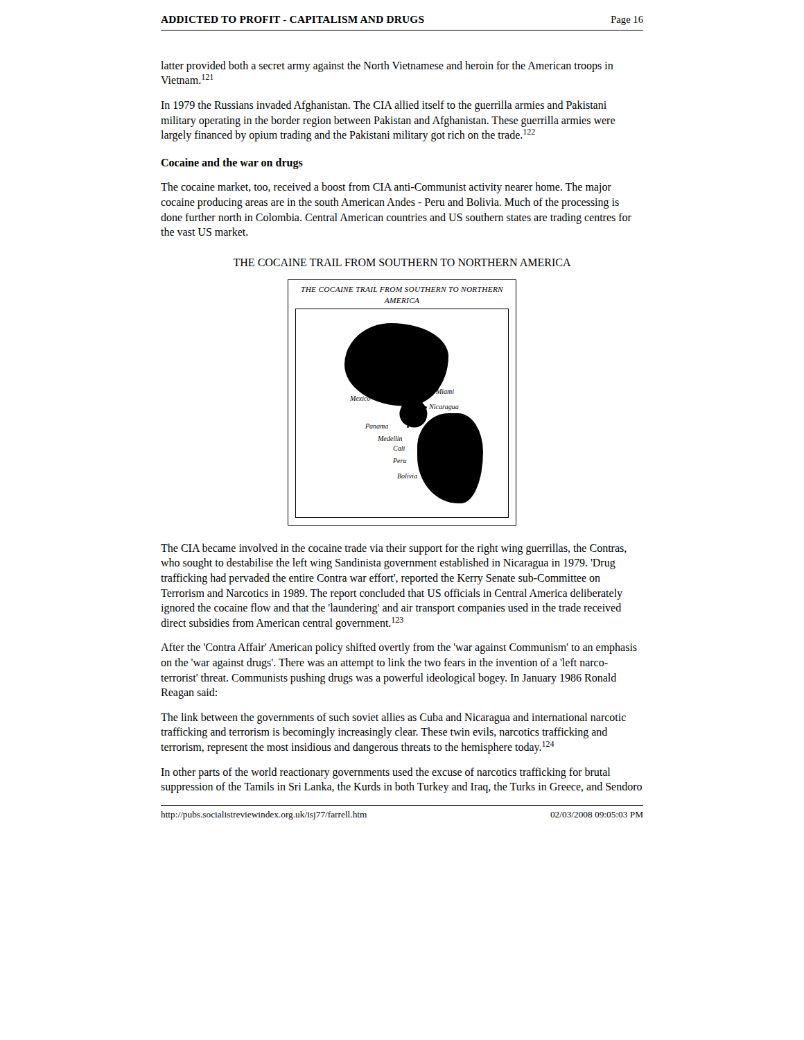ADDICTED TO PROFIT - CAPITALISM AND DRUGS Page 16
latter provided both a secret army against the North Vietnamese and heroin for the American troops in Vietnam.121
In 1979 the Russians invaded Afghanistan. The CIA allied itself to the guerrilla armies and Pakistani military operating in the border region between Pakistan and Afghanistan. These guerrilla armies were largely financed by opium trading and the Pakistani military got rich on the trade.122
Cocaine and the war on drugs
The cocaine market, too, received a boost from CIA anti-Communist activity nearer home. The major cocaine producing areas are in the south American Andes - Peru and Bolivia. Much of the processing is done further north in Colombia. Central American countries and US southern states are trading centres for the vast US market.
THE COCAINE TRAIL FROM SOUTHERN TO NORTHERN AMERICA
THE COCAINE TRAIL FROM SOUTHERN TO NORTHERN AMERICA
Miami
Mexico
Nicaragua
Colombia
Panama
Medellin
Cali
Peru
Bolivia
The CIA became involved in the cocaine trade via their support for the right wing guerrillas, the Contras, who sought to destabilise the left wing Sandinista government established in Nicaragua in 1979. 'Drug trafficking had pervaded the entire Contra war effort', reported the Kerry Senate sub-Committee on Terrorism and Narcotics in 1989. The report concluded that US officials in Central America deliberately ignored the cocaine flow and that the 'laundering' and air transport companies used in the trade received direct subsidies from American central government.123
After the 'Contra Affair' American policy shifted overtly from the 'war against Communism' to an emphasis on the 'war against drugs'. There was an attempt to link the two fears in the invention of a 'left narco-terrorist' threat. Communists pushing drugs was a powerful ideological bogey. In January 1986 Ronald Reagan said:
The link between the governments of such soviet allies as Cuba and Nicaragua and international narcotic trafficking and terrorism is becomingly increasingly clear. These twin evils, narcotics trafficking and terrorism, represent the most insidious and dangerous threats to the hemisphere today.124
In other parts of the world reactionary governments used the excuse of narcotics trafficking for brutal suppression of the Tamils in Sri Lanka, the Kurds in both Turkey and Iraq, the Turks in Greece, and Sendoro
http://pubs.socialistreviewindex.org.uk/isj77/farrell.htm 02/03/2008 09:05:03 PM